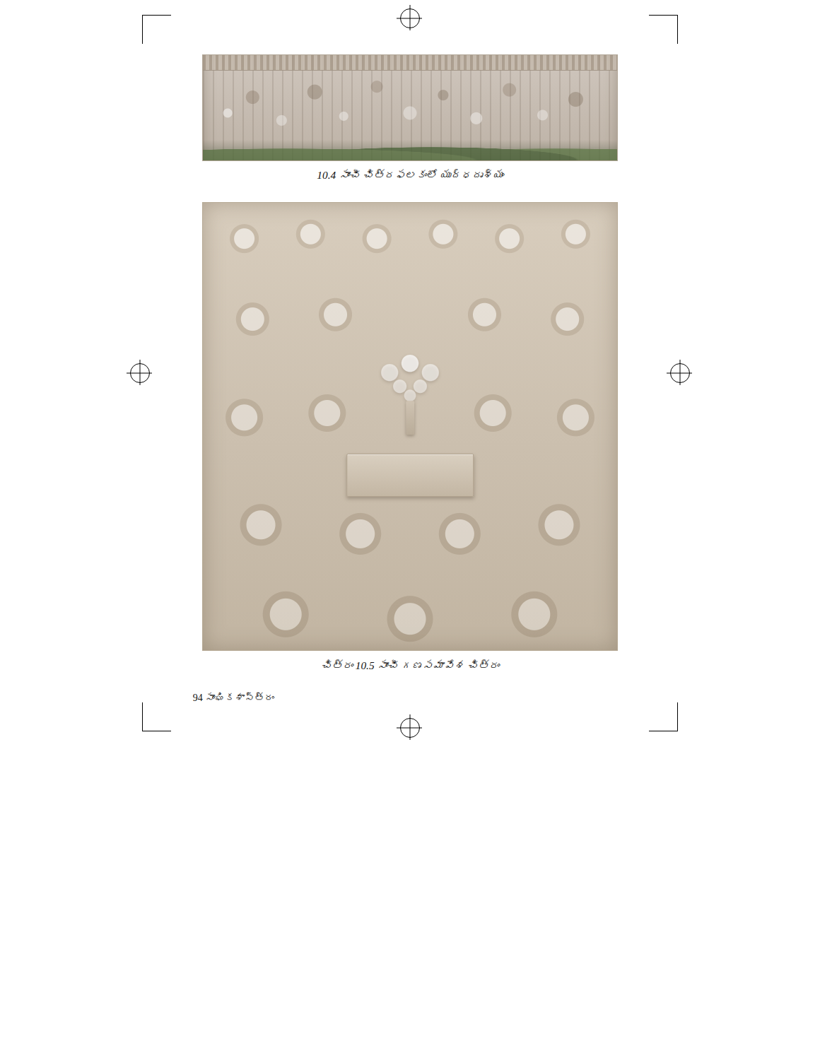10.4 సాంచీ చిత్రఫలకంలో యుద్ధదృశ్యం
చిత్రం 10.5 సాంచీ గణసమావేశ చిత్రం
94 సాంఘికశాస్త్రం